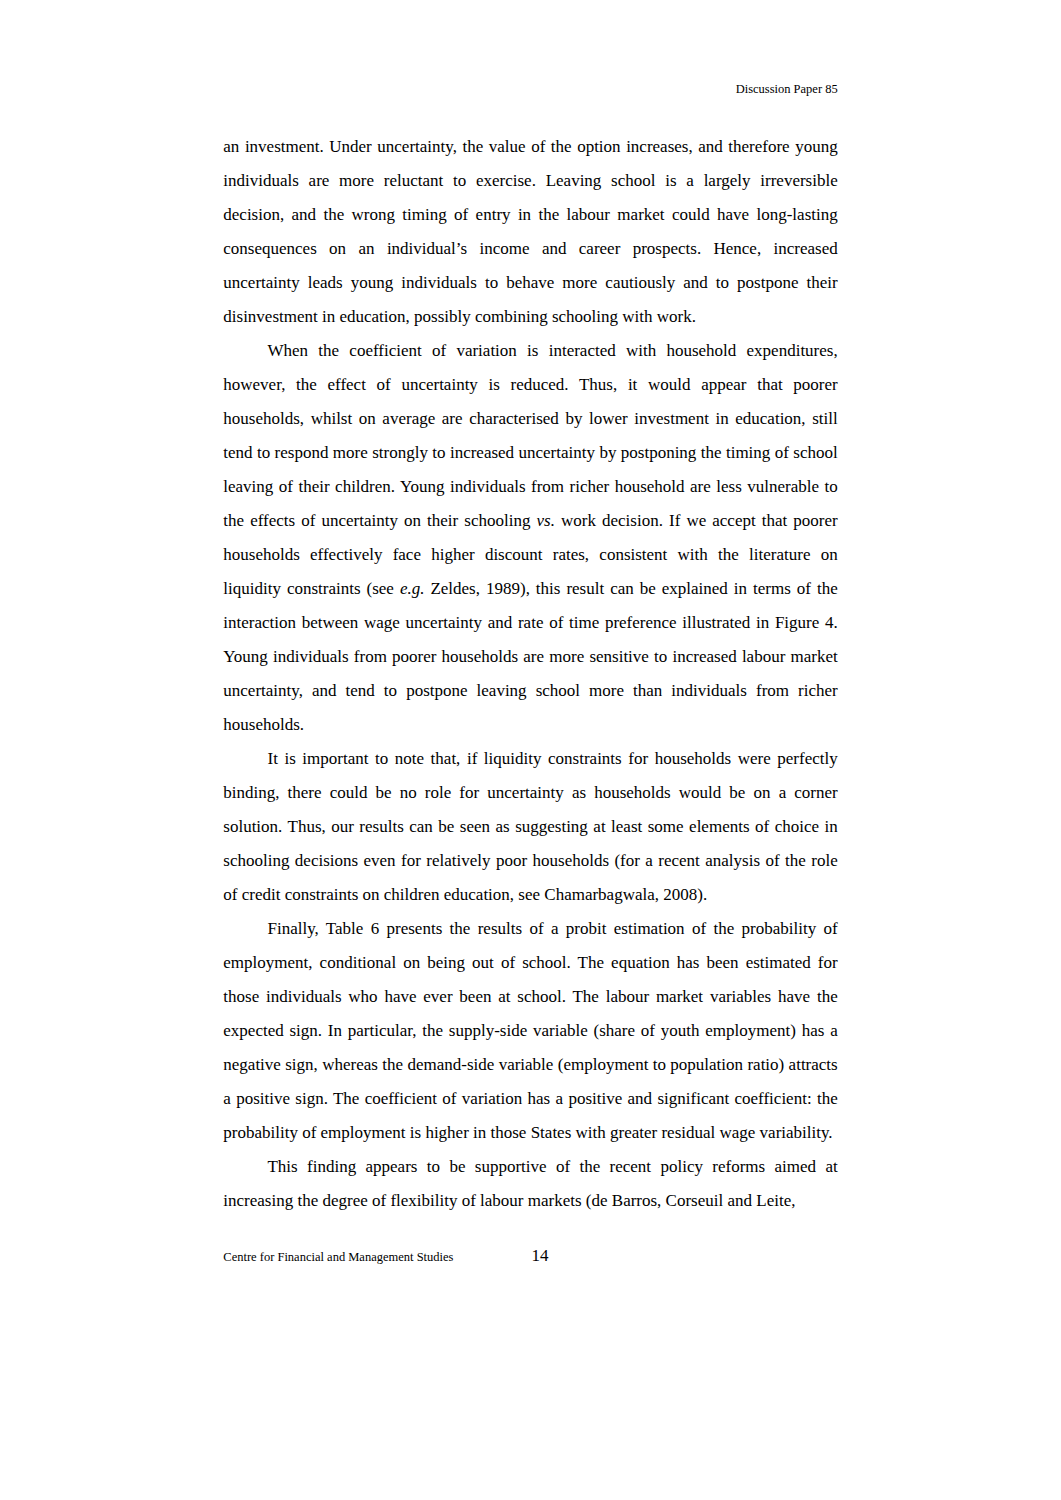Discussion Paper 85
an investment. Under uncertainty, the value of the option increases, and therefore young individuals are more reluctant to exercise. Leaving school is a largely irreversible decision, and the wrong timing of entry in the labour market could have long-lasting consequences on an individual’s income and career prospects. Hence, increased uncertainty leads young individuals to behave more cautiously and to postpone their disinvestment in education, possibly combining schooling with work.
When the coefficient of variation is interacted with household expenditures, however, the effect of uncertainty is reduced. Thus, it would appear that poorer households, whilst on average are characterised by lower investment in education, still tend to respond more strongly to increased uncertainty by postponing the timing of school leaving of their children. Young individuals from richer household are less vulnerable to the effects of uncertainty on their schooling vs. work decision. If we accept that poorer households effectively face higher discount rates, consistent with the literature on liquidity constraints (see e.g. Zeldes, 1989), this result can be explained in terms of the interaction between wage uncertainty and rate of time preference illustrated in Figure 4. Young individuals from poorer households are more sensitive to increased labour market uncertainty, and tend to postpone leaving school more than individuals from richer households.
It is important to note that, if liquidity constraints for households were perfectly binding, there could be no role for uncertainty as households would be on a corner solution. Thus, our results can be seen as suggesting at least some elements of choice in schooling decisions even for relatively poor households (for a recent analysis of the role of credit constraints on children education, see Chamarbagwala, 2008).
Finally, Table 6 presents the results of a probit estimation of the probability of employment, conditional on being out of school. The equation has been estimated for those individuals who have ever been at school. The labour market variables have the expected sign. In particular, the supply-side variable (share of youth employment) has a negative sign, whereas the demand-side variable (employment to population ratio) attracts a positive sign. The coefficient of variation has a positive and significant coefficient: the probability of employment is higher in those States with greater residual wage variability.
This finding appears to be supportive of the recent policy reforms aimed at increasing the degree of flexibility of labour markets (de Barros, Corseuil and Leite,
Centre for Financial and Management Studies
14